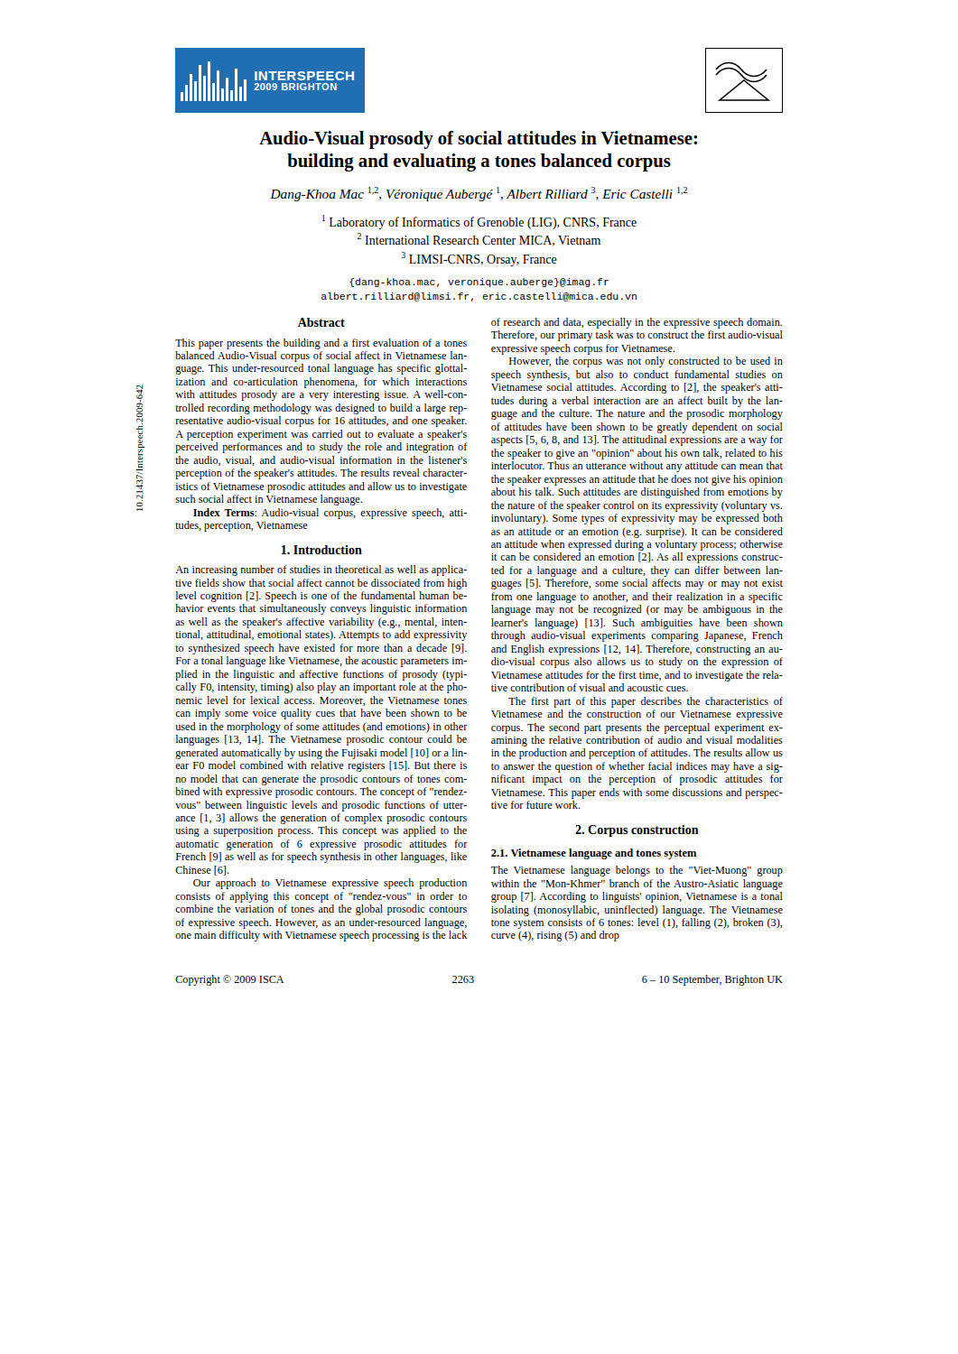10.21437/Interspeech.2009-642
INTERSPEECH
2009 BRIGHTON
Audio-Visual prosody of social attitudes in Vietnamese:
building and evaluating a tones balanced corpus
Dang-Khoa Mac 1,2, Véronique Aubergé 1, Albert Rilliard 3, Eric Castelli 1,2
1 Laboratory of Informatics of Grenoble (LIG), CNRS, France
2 International Research Center MICA, Vietnam
3 LIMSI-CNRS, Orsay, France
{dang-khoa.mac, veronique.auberge}@imag.fr
albert.rilliard@limsi.fr, eric.castelli@mica.edu.vn
Abstract
This paper presents the building and a first evaluation of a tones balanced Audio-Visual corpus of social affect in Vietnamese language. This under-resourced tonal language has specific glottalization and co-articulation phenomena, for which interactions with attitudes prosody are a very interesting issue. A well-controlled recording methodology was designed to build a large representative audio-visual corpus for 16 attitudes, and one speaker. A perception experiment was carried out to evaluate a speaker's perceived performances and to study the role and integration of the audio, visual, and audio-visual information in the listener's perception of the speaker's attitudes. The results reveal characteristics of Vietnamese prosodic attitudes and allow us to investigate such social affect in Vietnamese language.
Index Terms: Audio-visual corpus, expressive speech, attitudes, perception, Vietnamese
1. Introduction
An increasing number of studies in theoretical as well as applicative fields show that social affect cannot be dissociated from high level cognition [2]. Speech is one of the fundamental human behavior events that simultaneously conveys linguistic information as well as the speaker's affective variability (e.g., mental, intentional, attitudinal, emotional states). Attempts to add expressivity to synthesized speech have existed for more than a decade [9]. For a tonal language like Vietnamese, the acoustic parameters implied in the linguistic and affective functions of prosody (typically F0, intensity, timing) also play an important role at the phonemic level for lexical access. Moreover, the Vietnamese tones can imply some voice quality cues that have been shown to be used in the morphology of some attitudes (and emotions) in other languages [13, 14]. The Vietnamese prosodic contour could be generated automatically by using the Fujisaki model [10] or a linear F0 model combined with relative registers [15]. But there is no model that can generate the prosodic contours of tones combined with expressive prosodic contours. The concept of "rendez-vous" between linguistic levels and prosodic functions of utterance [1, 3] allows the generation of complex prosodic contours using a superposition process. This concept was applied to the automatic generation of 6 expressive prosodic attitudes for French [9] as well as for speech synthesis in other languages, like Chinese [6].
Our approach to Vietnamese expressive speech production consists of applying this concept of "rendez-vous" in order to combine the variation of tones and the global prosodic contours of expressive speech. However, as an under-resourced language, one main difficulty with Vietnamese speech processing is the lack of research and data, especially in the expressive speech domain. Therefore, our primary task was to construct the first audio-visual expressive speech corpus for Vietnamese.
However, the corpus was not only constructed to be used in speech synthesis, but also to conduct fundamental studies on Vietnamese social attitudes. According to [2], the speaker's attitudes during a verbal interaction are an affect built by the language and the culture. The nature and the prosodic morphology of attitudes have been shown to be greatly dependent on social aspects [5, 6, 8, and 13]. The attitudinal expressions are a way for the speaker to give an "opinion" about his own talk, related to his interlocutor. Thus an utterance without any attitude can mean that the speaker expresses an attitude that he does not give his opinion about his talk. Such attitudes are distinguished from emotions by the nature of the speaker control on its expressivity (voluntary vs. involuntary). Some types of expressivity may be expressed both as an attitude or an emotion (e.g. surprise). It can be considered an attitude when expressed during a voluntary process; otherwise it can be considered an emotion [2]. As all expressions constructed for a language and a culture, they can differ between languages [5]. Therefore, some social affects may or may not exist from one language to another, and their realization in a specific language may not be recognized (or may be ambiguous in the learner's language) [13]. Such ambiguities have been shown through audio-visual experiments comparing Japanese, French and English expressions [12, 14]. Therefore, constructing an audio-visual corpus also allows us to study on the expression of Vietnamese attitudes for the first time, and to investigate the relative contribution of visual and acoustic cues.
The first part of this paper describes the characteristics of Vietnamese and the construction of our Vietnamese expressive corpus. The second part presents the perceptual experiment examining the relative contribution of audio and visual modalities in the production and perception of attitudes. The results allow us to answer the question of whether facial indices may have a significant impact on the perception of prosodic attitudes for Vietnamese. This paper ends with some discussions and perspective for future work.
2. Corpus construction
2.1. Vietnamese language and tones system
The Vietnamese language belongs to the "Viet-Muong" group within the "Mon-Khmer" branch of the Austro-Asiatic language group [7]. According to linguists' opinion, Vietnamese is a tonal isolating (monosyllabic, uninflected) language. The Vietnamese tone system consists of 6 tones: level (1), falling (2), broken (3), curve (4), rising (5) and drop
Copyright © 2009 ISCA
2263
6 – 10 September, Brighton UK